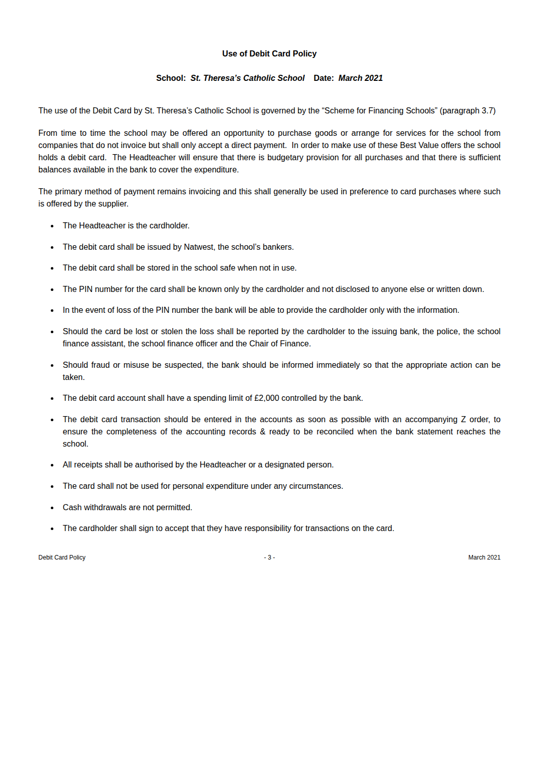Use of Debit Card Policy
School: St. Theresa’s Catholic School Date: March 2021
The use of the Debit Card by St. Theresa’s Catholic School is governed by the “Scheme for Financing Schools” (paragraph 3.7)
From time to time the school may be offered an opportunity to purchase goods or arrange for services for the school from companies that do not invoice but shall only accept a direct payment. In order to make use of these Best Value offers the school holds a debit card. The Headteacher will ensure that there is budgetary provision for all purchases and that there is sufficient balances available in the bank to cover the expenditure.
The primary method of payment remains invoicing and this shall generally be used in preference to card purchases where such is offered by the supplier.
The Headteacher is the cardholder.
The debit card shall be issued by Natwest, the school’s bankers.
The debit card shall be stored in the school safe when not in use.
The PIN number for the card shall be known only by the cardholder and not disclosed to anyone else or written down.
In the event of loss of the PIN number the bank will be able to provide the cardholder only with the information.
Should the card be lost or stolen the loss shall be reported by the cardholder to the issuing bank, the police, the school finance assistant, the school finance officer and the Chair of Finance.
Should fraud or misuse be suspected, the bank should be informed immediately so that the appropriate action can be taken.
The debit card account shall have a spending limit of £2,000 controlled by the bank.
The debit card transaction should be entered in the accounts as soon as possible with an accompanying Z order, to ensure the completeness of the accounting records & ready to be reconciled when the bank statement reaches the school.
All receipts shall be authorised by the Headteacher or a designated person.
The card shall not be used for personal expenditure under any circumstances.
Cash withdrawals are not permitted.
The cardholder shall sign to accept that they have responsibility for transactions on the card.
Debit Card Policy - 3 - March 2021